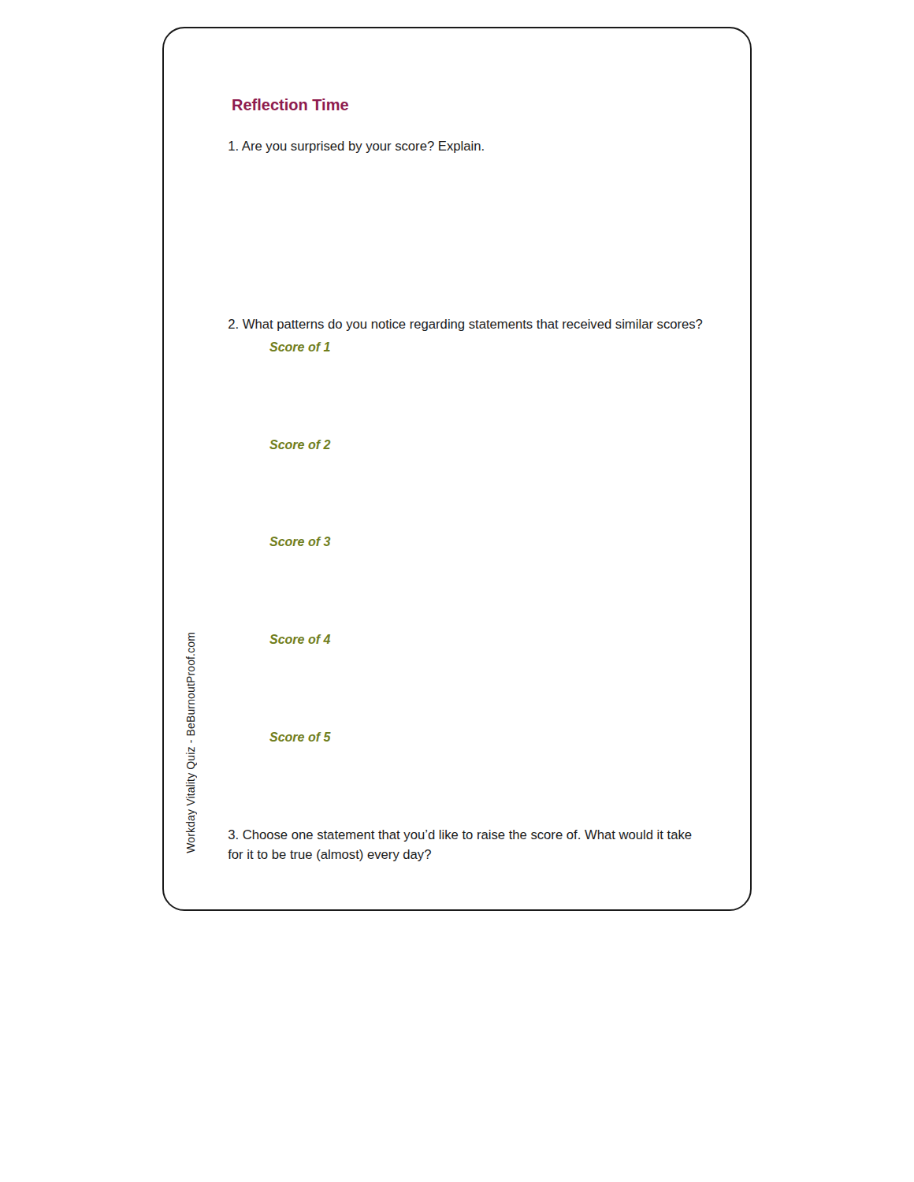Workday Vitality Quiz - BeBurnoutProof.com
Reflection Time
1. Are you surprised by your score? Explain.
2. What patterns do you notice regarding statements that received similar scores?
Score of 1
Score of 2
Score of 3
Score of 4
Score of 5
3. Choose one statement that you’d like to raise the score of. What would it take for it to be true (almost) every day?